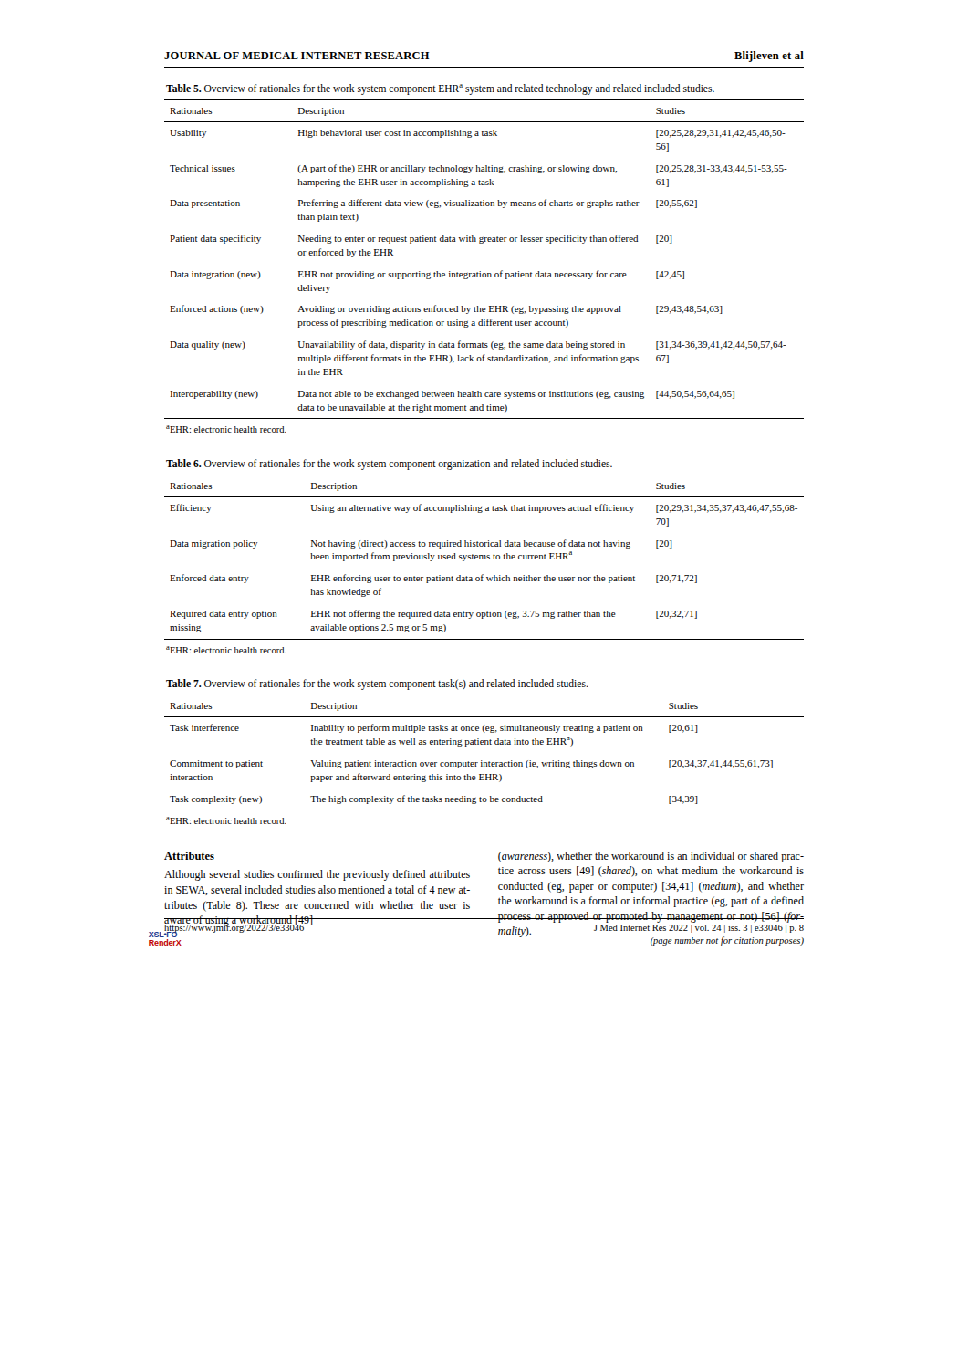Journal of Medical Internet Research Blijleven et al
Table 5. Overview of rationales for the work system component EHRa system and related technology and related included studies.
| Rationales | Description | Studies |
| --- | --- | --- |
| Usability | High behavioral user cost in accomplishing a task | [20,25,28,29,31,41,42,45,46,50-56] |
| Technical issues | (A part of the) EHR or ancillary technology halting, crashing, or slowing down, hampering the EHR user in accomplishing a task | [20,25,28,31-33,43,44,51-53,55-61] |
| Data presentation | Preferring a different data view (eg, visualization by means of charts or graphs rather than plain text) | [20,55,62] |
| Patient data specificity | Needing to enter or request patient data with greater or lesser specificity than offered or enforced by the EHR | [20] |
| Data integration (new) | EHR not providing or supporting the integration of patient data necessary for care delivery | [42,45] |
| Enforced actions (new) | Avoiding or overriding actions enforced by the EHR (eg, bypassing the approval process of prescribing medication or using a different user account) | [29,43,48,54,63] |
| Data quality (new) | Unavailability of data, disparity in data formats (eg, the same data being stored in multiple different formats in the EHR), lack of standardization, and information gaps in the EHR | [31,34-36,39,41,42,44,50,57,64-67] |
| Interoperability (new) | Data not able to be exchanged between health care systems or institutions (eg, causing data to be unavailable at the right moment and time) | [44,50,54,56,64,65] |
aEHR: electronic health record.
Table 6. Overview of rationales for the work system component organization and related included studies.
| Rationales | Description | Studies |
| --- | --- | --- |
| Efficiency | Using an alternative way of accomplishing a task that improves actual efficiency | [20,29,31,34,35,37,43,46,47,55,68-70] |
| Data migration policy | Not having (direct) access to required historical data because of data not having been imported from previously used systems to the current EHR a | [20] |
| Enforced data entry | EHR enforcing user to enter patient data of which neither the user nor the patient has knowledge of | [20,71,72] |
| Required data entry option missing | EHR not offering the required data entry option (eg, 3.75 mg rather than the available options 2.5 mg or 5 mg) | [20,32,71] |
aEHR: electronic health record.
Table 7. Overview of rationales for the work system component task(s) and related included studies.
| Rationales | Description | Studies |
| --- | --- | --- |
| Task interference | Inability to perform multiple tasks at once (eg, simultaneously treating a patient on the treatment table as well as entering patient data into the EHR a ) | [20,61] |
| Commitment to patient interaction | Valuing patient interaction over computer interaction (ie, writing things down on paper and afterward entering this into the EHR) | [20,34,37,41,44,55,61,73] |
| Task complexity (new) | The high complexity of the tasks needing to be conducted | [34,39] |
aEHR: electronic health record.
Attributes
Although several studies confirmed the previously defined attributes in SEWA, several included studies also mentioned a total of 4 new attributes (Table 8). These are concerned with whether the user is aware of using a workaround [49]
(awareness), whether the workaround is an individual or shared practice across users [49] (shared), on what medium the workaround is conducted (eg, paper or computer) [34,41] (medium), and whether the workaround is a formal or informal practice (eg, part of a defined process or approved or promoted by management or not) [56] (formality).
https://www.jmir.org/2022/3/e33046
J Med Internet Res 2022 | vol. 24 | iss. 3 | e33046 | p. 8
(page number not for citation purposes)
XSL•FO
RenderX